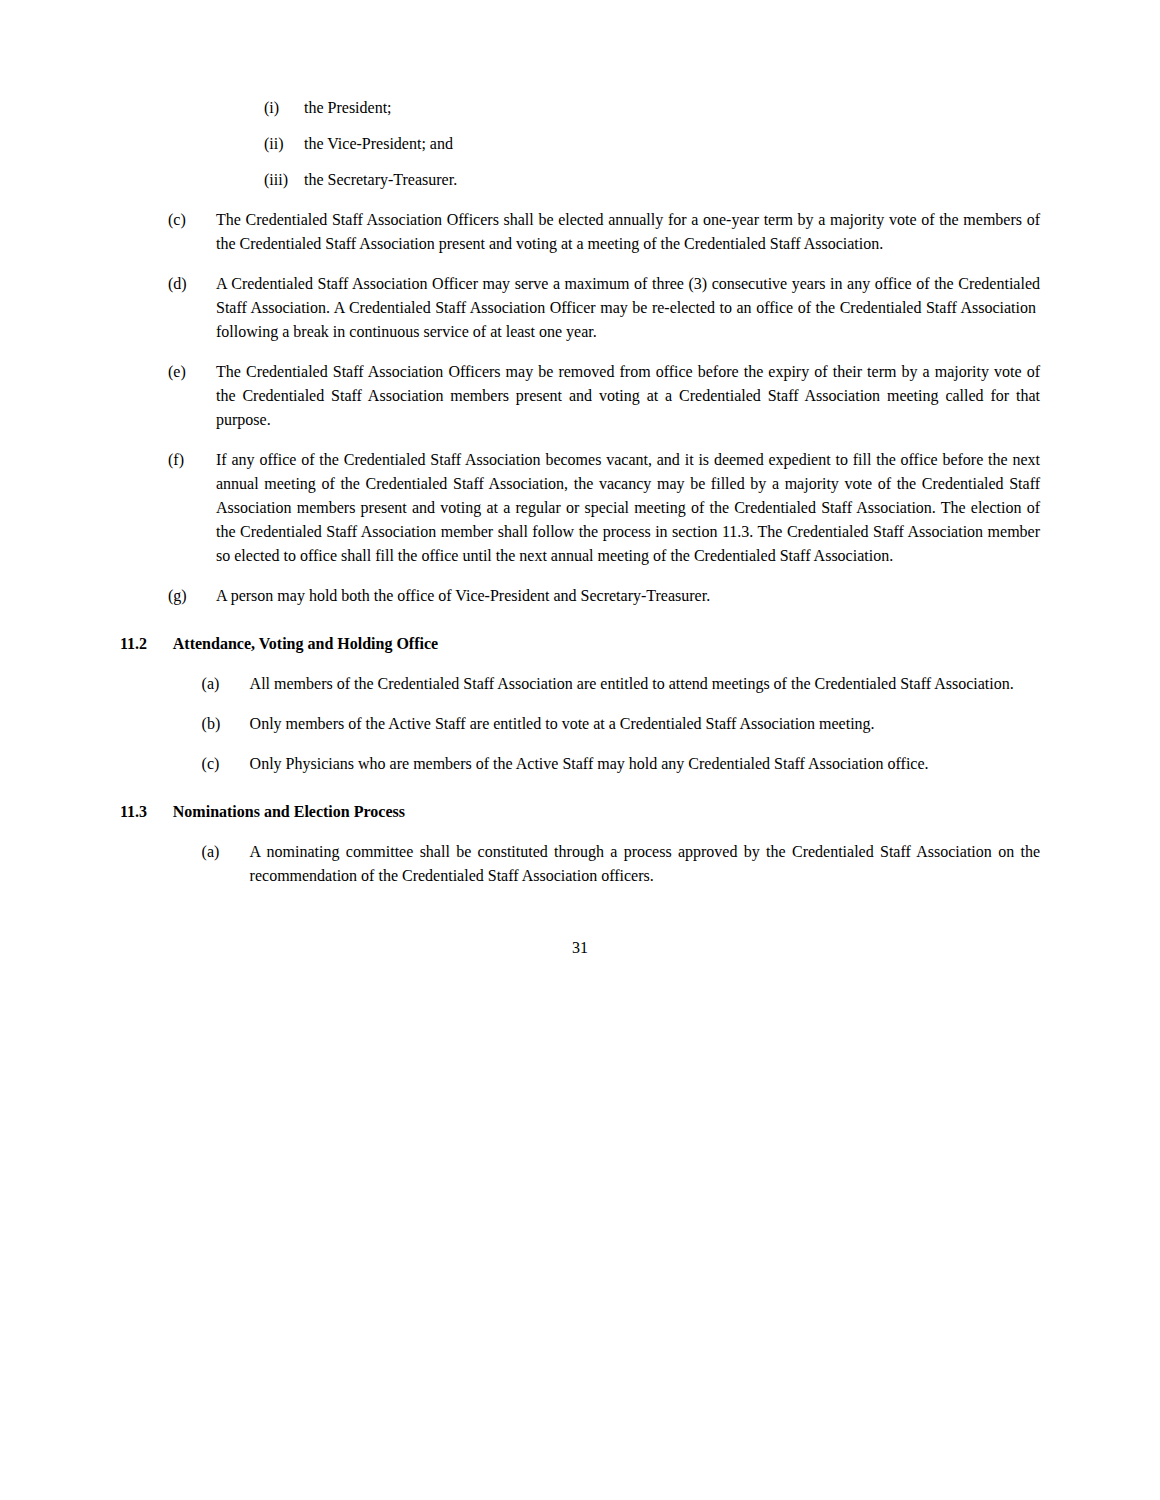(i) the President;
(ii) the Vice-President; and
(iii) the Secretary-Treasurer.
(c) The Credentialed Staff Association Officers shall be elected annually for a one-year term by a majority vote of the members of the Credentialed Staff Association present and voting at a meeting of the Credentialed Staff Association.
(d) A Credentialed Staff Association Officer may serve a maximum of three (3) consecutive years in any office of the Credentialed Staff Association. A Credentialed Staff Association Officer may be re-elected to an office of the Credentialed Staff Association following a break in continuous service of at least one year.
(e) The Credentialed Staff Association Officers may be removed from office before the expiry of their term by a majority vote of the Credentialed Staff Association members present and voting at a Credentialed Staff Association meeting called for that purpose.
(f) If any office of the Credentialed Staff Association becomes vacant, and it is deemed expedient to fill the office before the next annual meeting of the Credentialed Staff Association, the vacancy may be filled by a majority vote of the Credentialed Staff Association members present and voting at a regular or special meeting of the Credentialed Staff Association. The election of the Credentialed Staff Association member shall follow the process in section 11.3. The Credentialed Staff Association member so elected to office shall fill the office until the next annual meeting of the Credentialed Staff Association.
(g) A person may hold both the office of Vice-President and Secretary-Treasurer.
11.2 Attendance, Voting and Holding Office
(a) All members of the Credentialed Staff Association are entitled to attend meetings of the Credentialed Staff Association.
(b) Only members of the Active Staff are entitled to vote at a Credentialed Staff Association meeting.
(c) Only Physicians who are members of the Active Staff may hold any Credentialed Staff Association office.
11.3 Nominations and Election Process
(a) A nominating committee shall be constituted through a process approved by the Credentialed Staff Association on the recommendation of the Credentialed Staff Association officers.
31